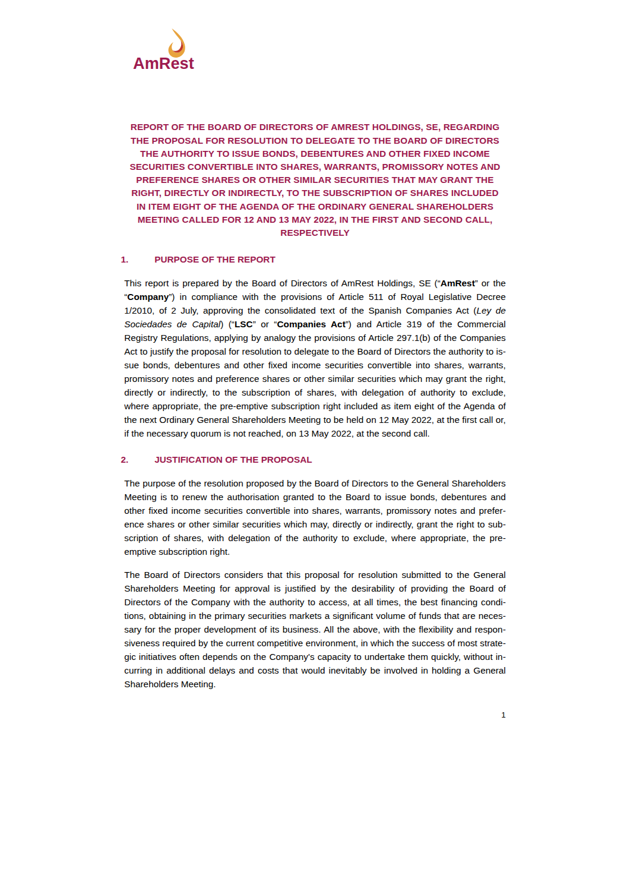AmRest
Report of the Board of Directors of AmRest Holdings, SE, regarding the proposal for resolution to delegate to the Board of Directors the authority to issue bonds, debentures and other fixed income securities convertible into shares, warrants, promissory notes and preference shares or other similar securities that may grant the right, directly or indirectly, to the subscription of shares included in item eight of the agenda of the Ordinary General Shareholders Meeting called for 12 and 13 May 2022, in the first and second call, respectively
1. Purpose of the report
This report is prepared by the Board of Directors of AmRest Holdings, SE (“AmRest” or the “Company”) in compliance with the provisions of Article 511 of Royal Legislative Decree 1/2010, of 2 July, approving the consolidated text of the Spanish Companies Act (Ley de Sociedades de Capital) (“LSC” or “Companies Act”) and Article 319 of the Commercial Registry Regulations, applying by analogy the provisions of Article 297.1(b) of the Companies Act to justify the proposal for resolution to delegate to the Board of Directors the authority to issue bonds, debentures and other fixed income securities convertible into shares, warrants, promissory notes and preference shares or other similar securities which may grant the right, directly or indirectly, to the subscription of shares, with delegation of authority to exclude, where appropriate, the pre-emptive subscription right included as item eight of the Agenda of the next Ordinary General Shareholders Meeting to be held on 12 May 2022, at the first call or, if the necessary quorum is not reached, on 13 May 2022, at the second call.
2. Justification of the proposal
The purpose of the resolution proposed by the Board of Directors to the General Shareholders Meeting is to renew the authorisation granted to the Board to issue bonds, debentures and other fixed income securities convertible into shares, warrants, promissory notes and preference shares or other similar securities which may, directly or indirectly, grant the right to subscription of shares, with delegation of the authority to exclude, where appropriate, the pre-emptive subscription right.
The Board of Directors considers that this proposal for resolution submitted to the General Shareholders Meeting for approval is justified by the desirability of providing the Board of Directors of the Company with the authority to access, at all times, the best financing conditions, obtaining in the primary securities markets a significant volume of funds that are necessary for the proper development of its business. All the above, with the flexibility and responsiveness required by the current competitive environment, in which the success of most strategic initiatives often depends on the Company's capacity to undertake them quickly, without incurring in additional delays and costs that would inevitably be involved in holding a General Shareholders Meeting.
1